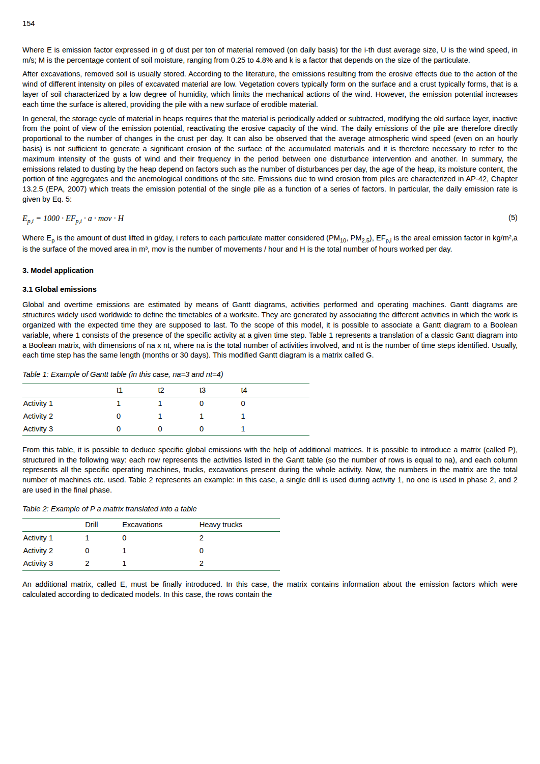154
Where E is emission factor expressed in g of dust per ton of material removed (on daily basis) for the i-th dust average size, U is the wind speed, in m/s; M is the percentage content of soil moisture, ranging from 0.25 to 4.8% and k is a factor that depends on the size of the particulate.
After excavations, removed soil is usually stored. According to the literature, the emissions resulting from the erosive effects due to the action of the wind of different intensity on piles of excavated material are low. Vegetation covers typically form on the surface and a crust typically forms, that is a layer of soil characterized by a low degree of humidity, which limits the mechanical actions of the wind. However, the emission potential increases each time the surface is altered, providing the pile with a new surface of erodible material.
In general, the storage cycle of material in heaps requires that the material is periodically added or subtracted, modifying the old surface layer, inactive from the point of view of the emission potential, reactivating the erosive capacity of the wind. The daily emissions of the pile are therefore directly proportional to the number of changes in the crust per day. It can also be observed that the average atmospheric wind speed (even on an hourly basis) is not sufficient to generate a significant erosion of the surface of the accumulated materials and it is therefore necessary to refer to the maximum intensity of the gusts of wind and their frequency in the period between one disturbance intervention and another. In summary, the emissions related to dusting by the heap depend on factors such as the number of disturbances per day, the age of the heap, its moisture content, the portion of fine aggregates and the anemological conditions of the site. Emissions due to wind erosion from piles are characterized in AP-42, Chapter 13.2.5 (EPA, 2007) which treats the emission potential of the single pile as a function of a series of factors. In particular, the daily emission rate is given by Eq. 5:
Ep,i = 1000 · EFp,i · a · mov · H (5)
Where Ep is the amount of dust lifted in g/day, i refers to each particulate matter considered (PM10, PM2.5), EFp,i is the areal emission factor in kg/m²,a is the surface of the moved area in m³, mov is the number of movements / hour and H is the total number of hours worked per day.
3. Model application
3.1 Global emissions
Global and overtime emissions are estimated by means of Gantt diagrams, activities performed and operating machines. Gantt diagrams are structures widely used worldwide to define the timetables of a worksite. They are generated by associating the different activities in which the work is organized with the expected time they are supposed to last. To the scope of this model, it is possible to associate a Gantt diagram to a Boolean variable, where 1 consists of the presence of the specific activity at a given time step. Table 1 represents a translation of a classic Gantt diagram into a Boolean matrix, with dimensions of na x nt, where na is the total number of activities involved, and nt is the number of time steps identified. Usually, each time step has the same length (months or 30 days). This modified Gantt diagram is a matrix called G.
Table 1: Example of Gantt table (in this case, na=3 and nt=4)
| | t1 | t2 | t3 | t4 | |
| --- | --- | --- | --- | --- | --- |
| Activity 1 | 1 | 1 | 0 | 0 | |
| Activity 2 | 0 | 1 | 1 | 1 | |
| Activity 3 | 0 | 0 | 0 | 1 | |
From this table, it is possible to deduce specific global emissions with the help of additional matrices. It is possible to introduce a matrix (called P), structured in the following way: each row represents the activities listed in the Gantt table (so the number of rows is equal to na), and each column represents all the specific operating machines, trucks, excavations present during the whole activity. Now, the numbers in the matrix are the total number of machines etc. used. Table 2 represents an example: in this case, a single drill is used during activity 1, no one is used in phase 2, and 2 are used in the final phase.
Table 2: Example of P a matrix translated into a table
| | Drill | Excavations | Heavy trucks |
| --- | --- | --- | --- |
| Activity 1 | 1 | 0 | 2 |
| Activity 2 | 0 | 1 | 0 |
| Activity 3 | 2 | 1 | 2 |
An additional matrix, called E, must be finally introduced. In this case, the matrix contains information about the emission factors which were calculated according to dedicated models. In this case, the rows contain the